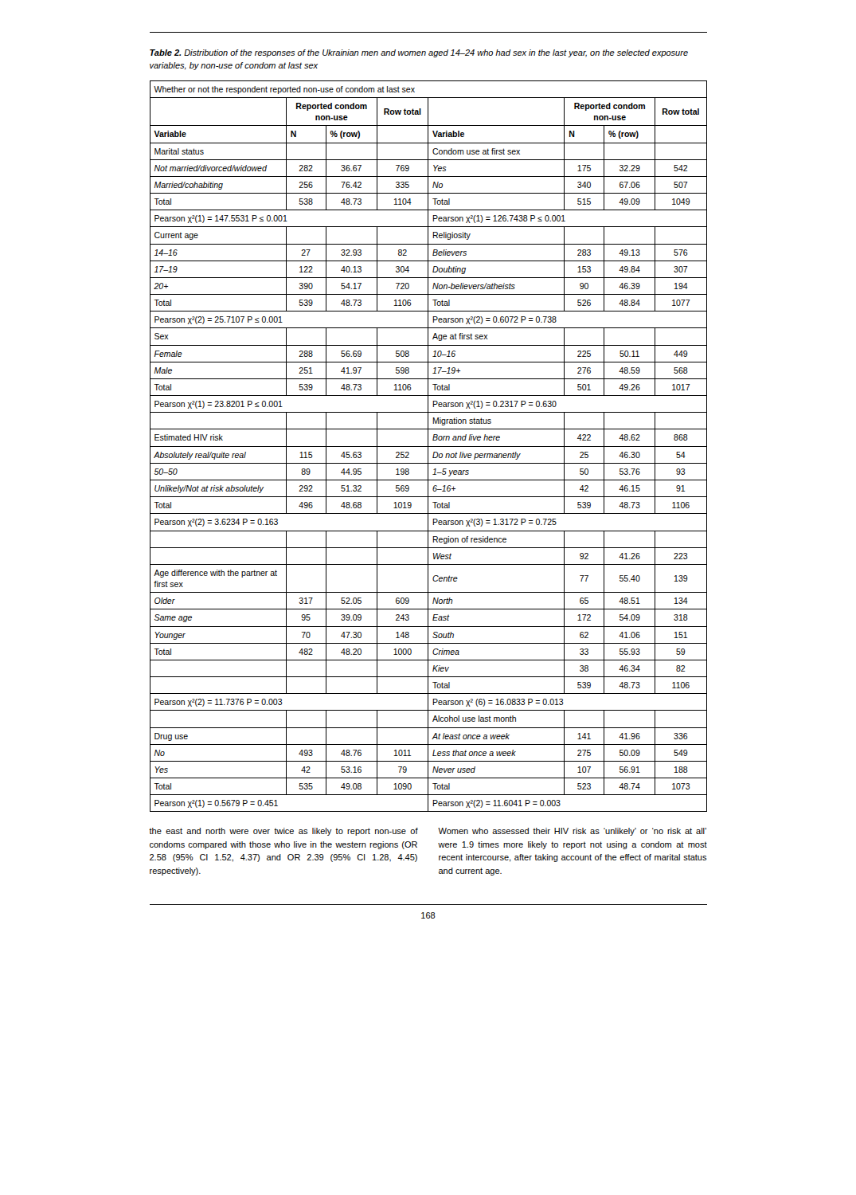Table 2. Distribution of the responses of the Ukrainian men and women aged 14–24 who had sex in the last year, on the selected exposure variables, by non-use of condom at last sex
| Whether or not the respondent reported non-use of condom at last sex |
| | Reported condom non-use | Row total | | Reported condom non-use | Row total |
| Variable | N | % (row) | | Variable | N | % (row) | |
| Marital status | | | | Condom use at first sex | | | |
| Not married/divorced/widowed | 282 | 36.67 | 769 | Yes | 175 | 32.29 | 542 |
| Married/cohabiting | 256 | 76.42 | 335 | No | 340 | 67.06 | 507 |
| Total | 538 | 48.73 | 1104 | Total | 515 | 49.09 | 1049 |
| Pearson χ²(1) = 147.5531 P ≤ 0.001 | Pearson χ²(1) = 126.7438 P ≤ 0.001 |
| Current age | | | | Religiosity | | | |
| 14–16 | 27 | 32.93 | 82 | Believers | 283 | 49.13 | 576 |
| 17–19 | 122 | 40.13 | 304 | Doubting | 153 | 49.84 | 307 |
| 20+ | 390 | 54.17 | 720 | Non-believers/atheists | 90 | 46.39 | 194 |
| Total | 539 | 48.73 | 1106 | Total | 526 | 48.84 | 1077 |
| Pearson χ²(2) = 25.7107 P ≤ 0.001 | Pearson χ²(2) = 0.6072 P = 0.738 |
| Sex | | | | Age at first sex | | | |
| Female | 288 | 56.69 | 508 | 10–16 | 225 | 50.11 | 449 |
| Male | 251 | 41.97 | 598 | 17–19+ | 276 | 48.59 | 568 |
| Total | 539 | 48.73 | 1106 | Total | 501 | 49.26 | 1017 |
| Pearson χ²(1) = 23.8201 P ≤ 0.001 | Pearson χ²(1) = 0.2317 P = 0.630 |
| | | | | Migration status | | | |
| Estimated HIV risk | | | | Born and live here | 422 | 48.62 | 868 |
| Absolutely real/quite real | 115 | 45.63 | 252 | Do not live permanently | 25 | 46.30 | 54 |
| 50–50 | 89 | 44.95 | 198 | 1–5 years | 50 | 53.76 | 93 |
| Unlikely/Not at risk absolutely | 292 | 51.32 | 569 | 6–16+ | 42 | 46.15 | 91 |
| Total | 496 | 48.68 | 1019 | Total | 539 | 48.73 | 1106 |
| Pearson χ²(2) = 3.6234 P = 0.163 | Pearson χ²(3) = 1.3172 P = 0.725 |
| | | | | Region of residence | | | |
| | | | | West | 92 | 41.26 | 223 |
| Age difference with the partner at first sex | | | | Centre | 77 | 55.40 | 139 |
| Older | 317 | 52.05 | 609 | North | 65 | 48.51 | 134 |
| Same age | 95 | 39.09 | 243 | East | 172 | 54.09 | 318 |
| Younger | 70 | 47.30 | 148 | South | 62 | 41.06 | 151 |
| Total | 482 | 48.20 | 1000 | Crimea | 33 | 55.93 | 59 |
| | | | | Kiev | 38 | 46.34 | 82 |
| | | | | Total | 539 | 48.73 | 1106 |
| Pearson χ²(2) = 11.7376 P = 0.003 | Pearson χ² (6) = 16.0833 P = 0.013 |
| | | | | Alcohol use last month | | | |
| Drug use | | | | At least once a week | 141 | 41.96 | 336 |
| No | 493 | 48.76 | 1011 | Less that once a week | 275 | 50.09 | 549 |
| Yes | 42 | 53.16 | 79 | Never used | 107 | 56.91 | 188 |
| Total | 535 | 49.08 | 1090 | Total | 523 | 48.74 | 1073 |
| Pearson χ²(1) = 0.5679 P = 0.451 | Pearson χ²(2) = 11.6041 P = 0.003 |
the east and north were over twice as likely to report non-use of condoms compared with those who live in the western regions (OR 2.58 (95% CI 1.52, 4.37) and OR 2.39 (95% CI 1.28, 4.45) respectively).
Women who assessed their HIV risk as ‘unlikely’ or ‘no risk at all’ were 1.9 times more likely to report not using a condom at most recent intercourse, after taking account of the effect of marital status and current age.
168